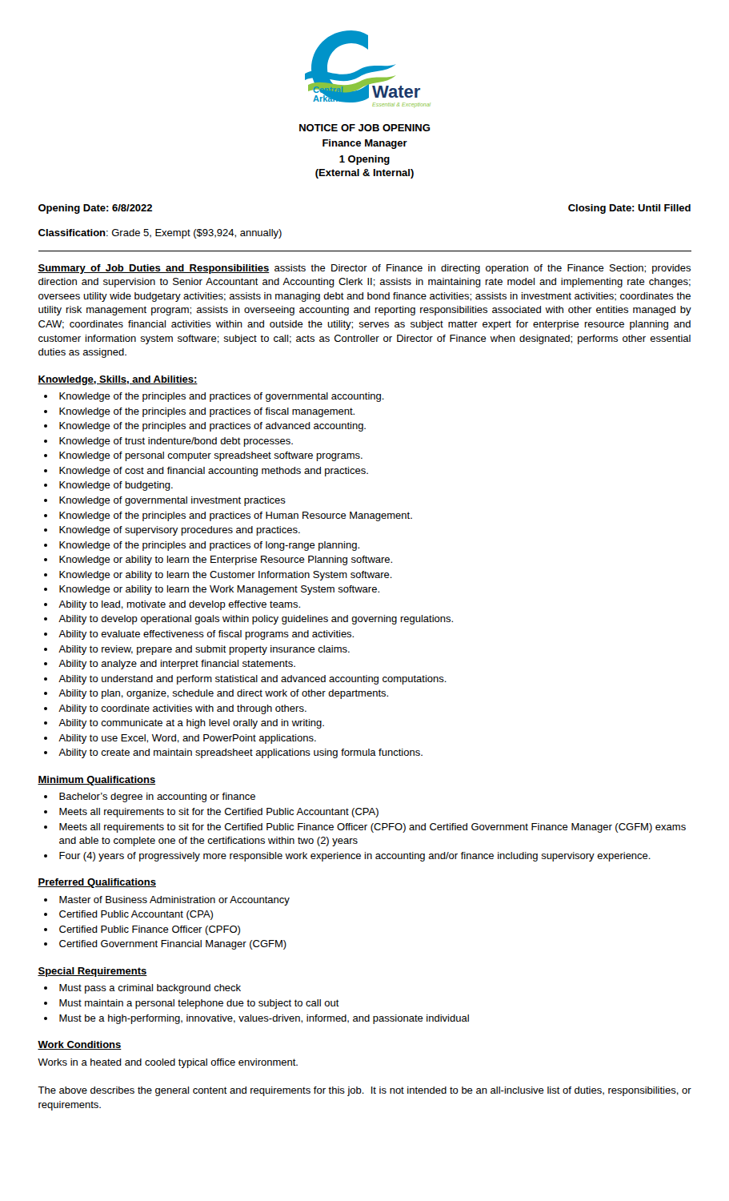Central Arkansas Water Essential & Exceptional
NOTICE OF JOB OPENING
Finance Manager
1 Opening (External & Internal)
Opening Date: 6/8/2022
Closing Date: Until Filled
Classification: Grade 5, Exempt ($93,924, annually)
Summary of Job Duties and Responsibilities assists the Director of Finance in directing operation of the Finance Section; provides direction and supervision to Senior Accountant and Accounting Clerk II; assists in maintaining rate model and implementing rate changes; oversees utility wide budgetary activities; assists in managing debt and bond finance activities; assists in investment activities; coordinates the utility risk management program; assists in overseeing accounting and reporting responsibilities associated with other entities managed by CAW; coordinates financial activities within and outside the utility; serves as subject matter expert for enterprise resource planning and customer information system software; subject to call; acts as Controller or Director of Finance when designated; performs other essential duties as assigned.
Knowledge, Skills, and Abilities:
Knowledge of the principles and practices of governmental accounting.
Knowledge of the principles and practices of fiscal management.
Knowledge of the principles and practices of advanced accounting.
Knowledge of trust indenture/bond debt processes.
Knowledge of personal computer spreadsheet software programs.
Knowledge of cost and financial accounting methods and practices.
Knowledge of budgeting.
Knowledge of governmental investment practices
Knowledge of the principles and practices of Human Resource Management.
Knowledge of supervisory procedures and practices.
Knowledge of the principles and practices of long-range planning.
Knowledge or ability to learn the Enterprise Resource Planning software.
Knowledge or ability to learn the Customer Information System software.
Knowledge or ability to learn the Work Management System software.
Ability to lead, motivate and develop effective teams.
Ability to develop operational goals within policy guidelines and governing regulations.
Ability to evaluate effectiveness of fiscal programs and activities.
Ability to review, prepare and submit property insurance claims.
Ability to analyze and interpret financial statements.
Ability to understand and perform statistical and advanced accounting computations.
Ability to plan, organize, schedule and direct work of other departments.
Ability to coordinate activities with and through others.
Ability to communicate at a high level orally and in writing.
Ability to use Excel, Word, and PowerPoint applications.
Ability to create and maintain spreadsheet applications using formula functions.
Minimum Qualifications
Bachelor’s degree in accounting or finance
Meets all requirements to sit for the Certified Public Accountant (CPA)
Meets all requirements to sit for the Certified Public Finance Officer (CPFO) and Certified Government Finance Manager (CGFM) exams and able to complete one of the certifications within two (2) years
Four (4) years of progressively more responsible work experience in accounting and/or finance including supervisory experience.
Preferred Qualifications
Master of Business Administration or Accountancy
Certified Public Accountant (CPA)
Certified Public Finance Officer (CPFO)
Certified Government Financial Manager (CGFM)
Special Requirements
Must pass a criminal background check
Must maintain a personal telephone due to subject to call out
Must be a high-performing, innovative, values-driven, informed, and passionate individual
Work Conditions
Works in a heated and cooled typical office environment.
The above describes the general content and requirements for this job. It is not intended to be an all-inclusive list of duties, responsibilities, or requirements.